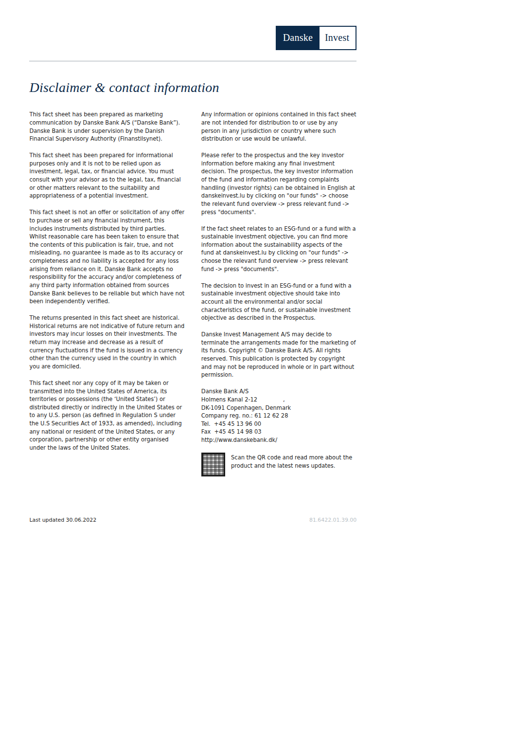Danske Invest
Disclaimer & contact information
This fact sheet has been prepared as marketing communication by Danske Bank A/S (“Danske Bank”). Danske Bank is under supervision by the Danish Financial Supervisory Authority (Finanstilsynet).
This fact sheet has been prepared for informational purposes only and it is not to be relied upon as investment, legal, tax, or financial advice. You must consult with your advisor as to the legal, tax, financial or other matters relevant to the suitability and appropriateness of a potential investment.
This fact sheet is not an offer or solicitation of any offer to purchase or sell any financial instrument, this includes instruments distributed by third parties. Whilst reasonable care has been taken to ensure that the contents of this publication is fair, true, and not misleading, no guarantee is made as to its accuracy or completeness and no liability is accepted for any loss arising from reliance on it. Danske Bank accepts no responsibility for the accuracy and/or completeness of any third party information obtained from sources Danske Bank believes to be reliable but which have not been independently verified.
The returns presented in this fact sheet are historical. Historical returns are not indicative of future return and investors may incur losses on their investments. The return may increase and decrease as a result of currency fluctuations if the fund is issued in a currency other than the currency used in the country in which you are domiciled.
This fact sheet nor any copy of it may be taken or transmitted into the United States of America, its territories or possessions (the ‘United States’) or distributed directly or indirectly in the United States or to any U.S. person (as defined in Regulation S under the U.S Securities Act of 1933, as amended), including any national or resident of the United States, or any corporation, partnership or other entity organised under the laws of the United States.
Any information or opinions contained in this fact sheet are not intended for distribution to or use by any person in any jurisdiction or country where such distribution or use would be unlawful.
Please refer to the prospectus and the key investor information before making any final investment decision. The prospectus, the key investor information of the fund and information regarding complaints handling (investor rights) can be obtained in English at danskeinvest.lu by clicking on "our funds" -> choose the relevant fund overview -> press relevant fund -> press "documents".
If the fact sheet relates to an ESG-fund or a fund with a sustainable investment objective, you can find more information about the sustainability aspects of the fund at danskeinvest.lu by clicking on "our funds" -> choose the relevant fund overview -> press relevant fund -> press "documents".
The decision to invest in an ESG-fund or a fund with a sustainable investment objective should take into account all the environmental and/or social characteristics of the fund, or sustainable investment objective as described in the Prospectus.
Danske Invest Management A/S may decide to terminate the arrangements made for the marketing of its funds. Copyright © Danske Bank A/S. All rights reserved. This publication is protected by copyright and may not be reproduced in whole or in part without permission.
Danske Bank A/S
Holmens Kanal 2-12 ,
DK-1091 Copenhagen, Denmark
Company reg. no.: 61 12 62 28
Tel. +45 45 13 96 00
Fax +45 45 14 98 03
http://www.danskebank.dk/
Scan the QR code and read more about the product and the latest news updates.
Last updated 30.06.2022
81.6422.01.39.00